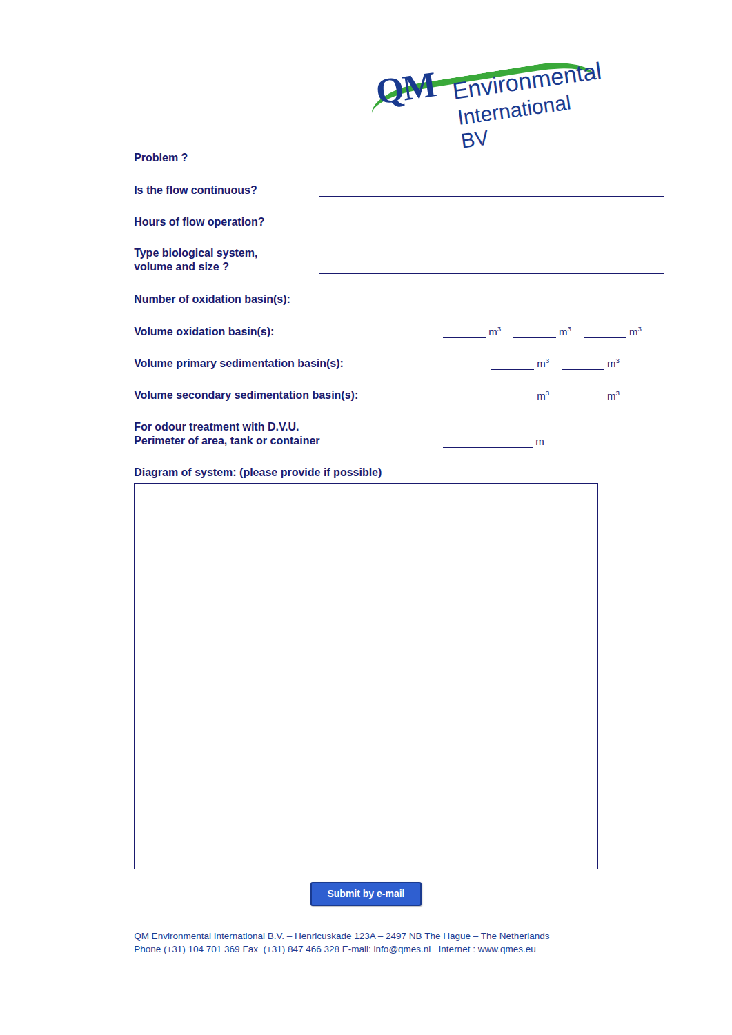QM
Environmental
International BV
Problem ?
Is the flow continuous?
Hours of flow operation?
Type biological system,
volume and size ?
Number of oxidation basin(s):
Volume oxidation basin(s):
m3
m3
m3
Volume primary sedimentation basin(s):
m3
m3
Volume secondary sedimentation basin(s):
m3
m3
For odour treatment with D.V.U.
Perimeter of area, tank or container
m
Diagram of system: (please provide if possible)
Submit by e-mail
QM Environmental International B.V. – Henricuskade 123A – 2497 NB The Hague – The Netherlands
Phone (+31) 104 701 369 Fax (+31) 847 466 328 E-mail: info@qmes.nl Internet : www.qmes.eu